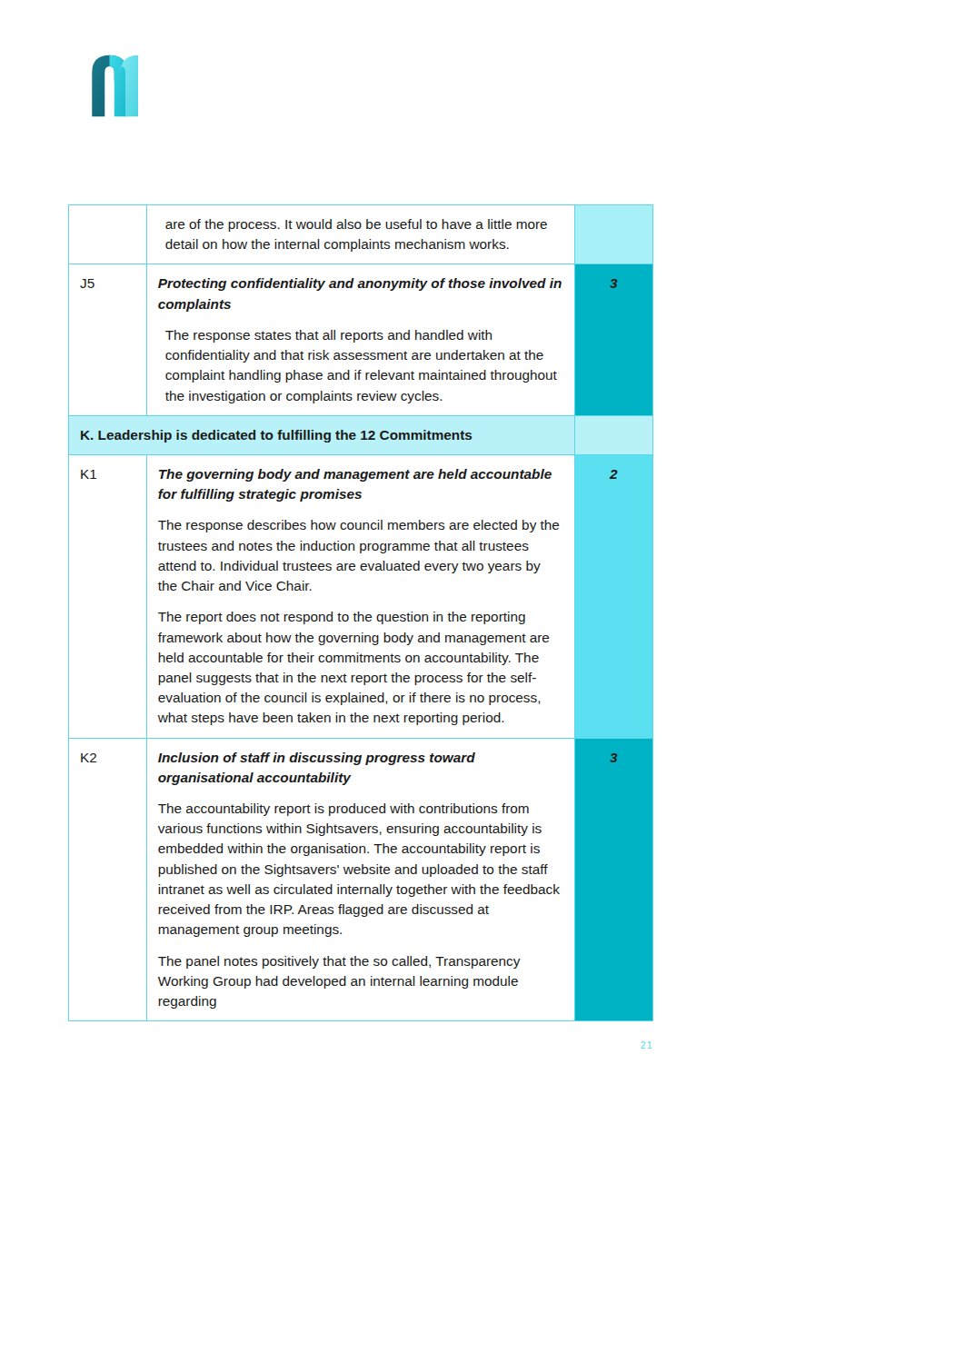| | are of the process. It would also be useful to have a little more detail on how the internal complaints mechanism works. | |
| J5 | Protecting confidentiality and anonymity of those involved in complaints The response states that all reports and handled with confidentiality and that risk assessment are undertaken at the complaint handling phase and if relevant maintained throughout the investigation or complaints review cycles. | 3 |
| K. Leadership is dedicated to fulfilling the 12 Commitments | |
| K1 | The governing body and management are held accountable for fulfilling strategic promises The response describes how council members are elected by the trustees and notes the induction programme that all trustees attend to. Individual trustees are evaluated every two years by the Chair and Vice Chair. The report does not respond to the question in the reporting framework about how the governing body and management are held accountable for their commitments on accountability. The panel suggests that in the next report the process for the self-evaluation of the council is explained, or if there is no process, what steps have been taken in the next reporting period. | 2 |
| K2 | Inclusion of staff in discussing progress toward organisational accountability The accountability report is produced with contributions from various functions within Sightsavers, ensuring accountability is embedded within the organisation. The accountability report is published on the Sightsavers' website and uploaded to the staff intranet as well as circulated internally together with the feedback received from the IRP. Areas flagged are discussed at management group meetings. The panel notes positively that the so called, Transparency Working Group had developed an internal learning module regarding | 3 |
21